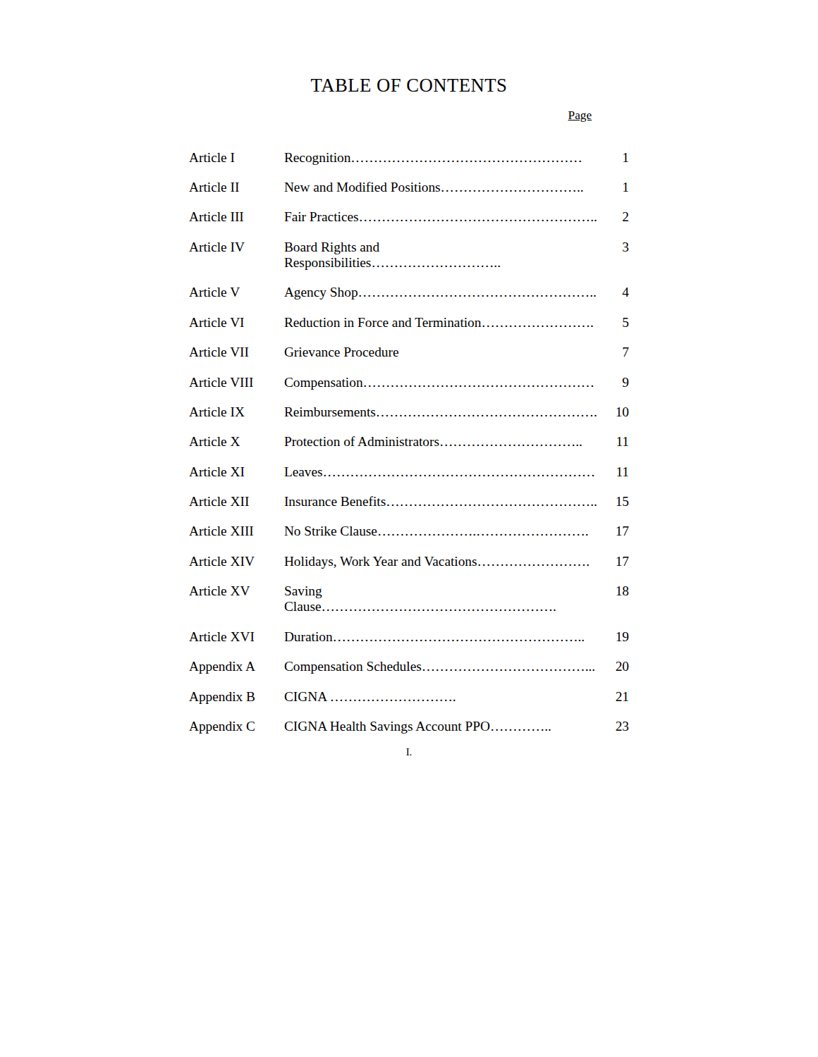TABLE OF CONTENTS
Page
| Article I | Recognition…………………………………………… | 1 |
| Article II | New and Modified Positions………………………….. | 1 |
| Article III | Fair Practices…………………………………………….. | 2 |
| Article IV | Board Rights and Responsibilities……………………….. | 3 |
| Article V | Agency Shop…………………………………………….. | 4 |
| Article VI | Reduction in Force and Termination……………………. | 5 |
| Article VII | Grievance Procedure | 7 |
| Article VIII | Compensation…………………………………………… | 9 |
| Article IX | Reimbursements…………………………………………. | 10 |
| Article X | Protection of Administrators………………………….. | 11 |
| Article XI | Leaves…………………………………………………… | 11 |
| Article XII | Insurance Benefits……………………………………….. | 15 |
| Article XIII | No Strike Clause………………….……………………. | 17 |
| Article XIV | Holidays, Work Year and Vacations……………………. | 17 |
| Article XV | Saving Clause……………………………………………. | 18 |
| Article XVI | Duration……………………………………………….. | 19 |
| Appendix A | Compensation Schedules………………………………... | 20 |
| Appendix B | CIGNA ………………………. | 21 |
| Appendix C | CIGNA Health Savings Account PPO………….. | 23 |
I.